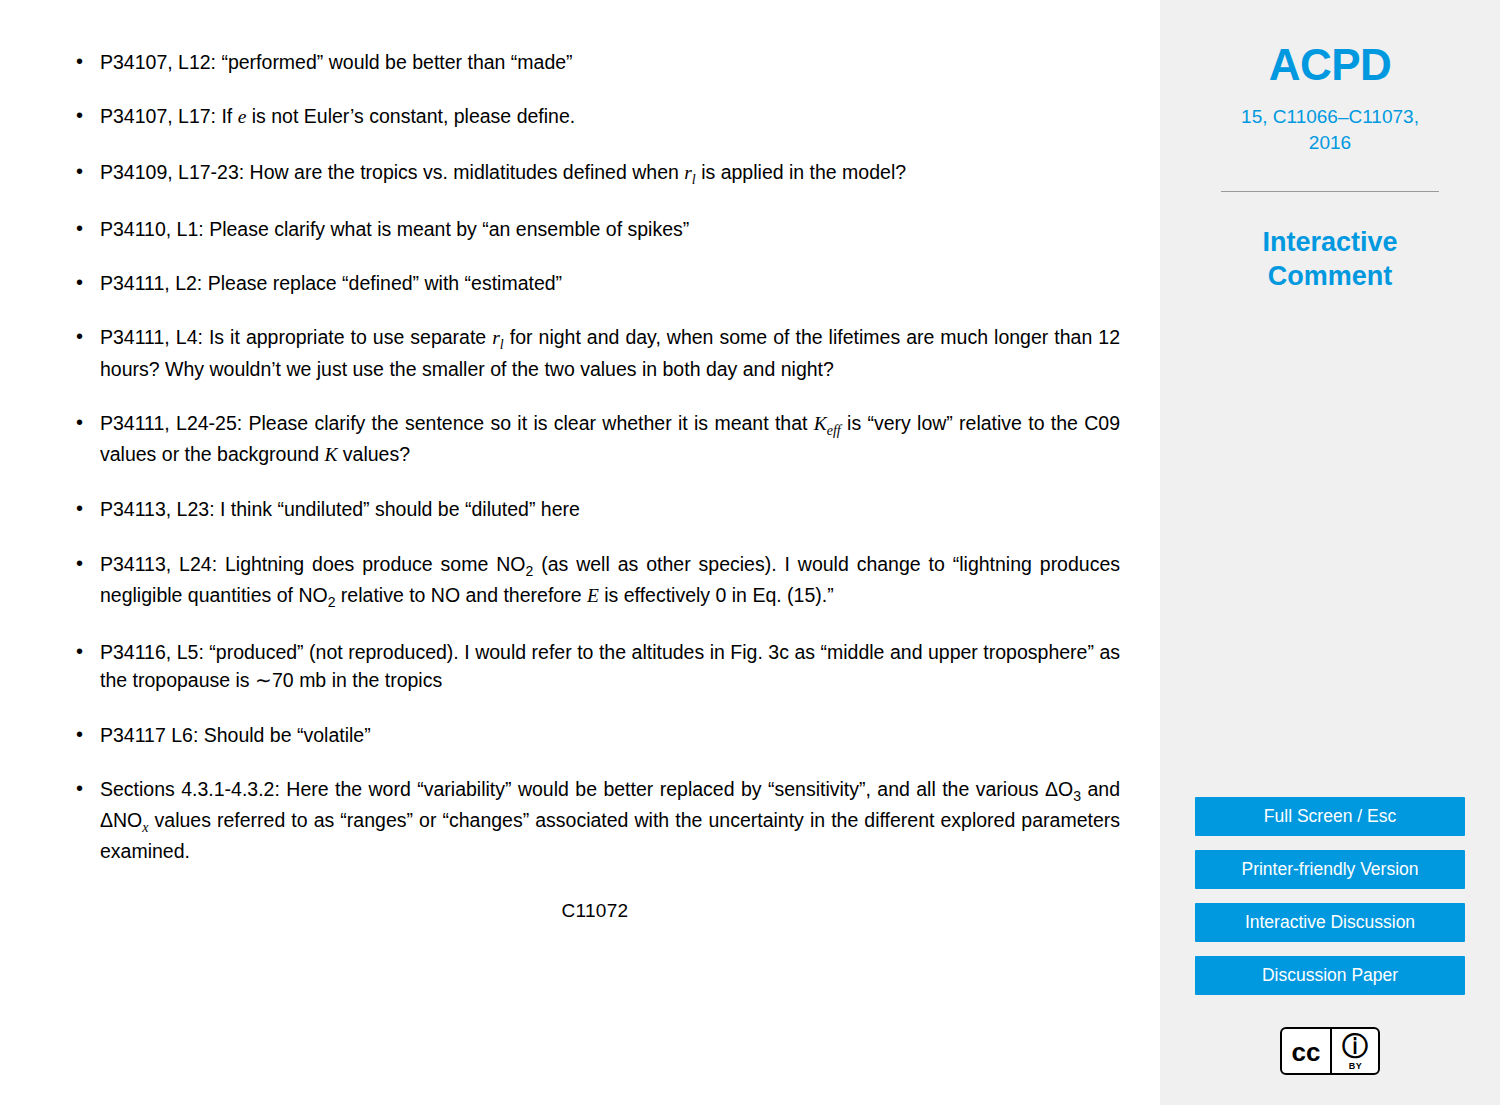P34107, L12: “performed” would be better than “made”
P34107, L17: If e is not Euler’s constant, please define.
P34109, L17-23: How are the tropics vs. midlatitudes defined when rl is applied in the model?
P34110, L1: Please clarify what is meant by “an ensemble of spikes”
P34111, L2: Please replace “defined” with “estimated”
P34111, L4: Is it appropriate to use separate rl for night and day, when some of the lifetimes are much longer than 12 hours? Why wouldn’t we just use the smaller of the two values in both day and night?
P34111, L24-25: Please clarify the sentence so it is clear whether it is meant that Keff is “very low” relative to the C09 values or the background K values?
P34113, L23: I think “undiluted” should be “diluted” here
P34113, L24: Lightning does produce some NO2 (as well as other species). I would change to “lightning produces negligible quantities of NO2 relative to NO and therefore E is effectively 0 in Eq. (15).”
P34116, L5: “produced” (not reproduced). I would refer to the altitudes in Fig. 3c as “middle and upper troposphere” as the tropopause is ∼70 mb in the tropics
P34117 L6: Should be “volatile”
Sections 4.3.1-4.3.2: Here the word “variability” would be better replaced by “sensitivity”, and all the various ΔO3 and ΔNOx values referred to as “ranges” or “changes” associated with the uncertainty in the different explored parameters examined.
C11072
ACPD
15, C11066–C11073,
2016
Interactive
Comment
Full Screen / Esc Printer-friendly Version Interactive Discussion Discussion Paper
cc
ⓘ BY